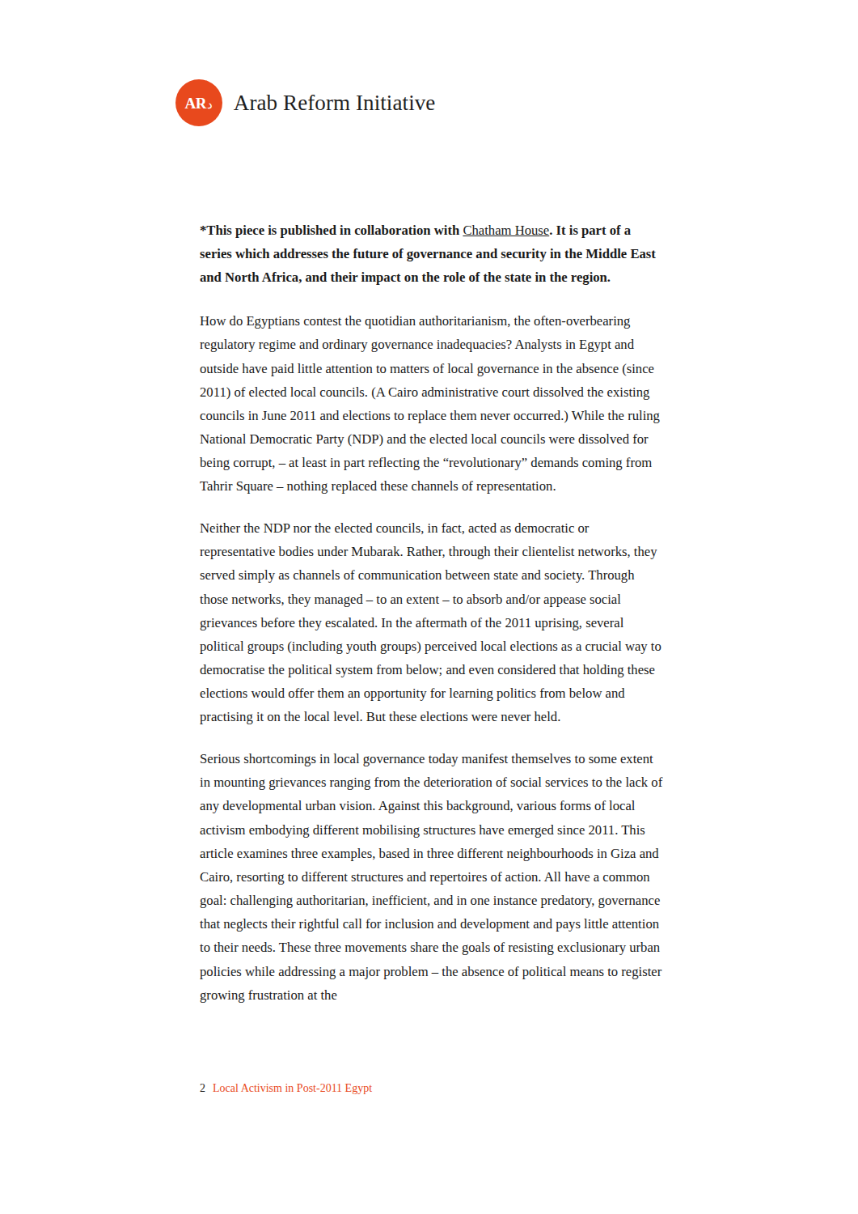AR د
Arab Reform Initiative
*This piece is published in collaboration with Chatham House. It is part of a series which addresses the future of governance and security in the Middle East and North Africa, and their impact on the role of the state in the region.
How do Egyptians contest the quotidian authoritarianism, the often-overbearing regulatory regime and ordinary governance inadequacies? Analysts in Egypt and outside have paid little attention to matters of local governance in the absence (since 2011) of elected local councils. (A Cairo administrative court dissolved the existing councils in June 2011 and elections to replace them never occurred.) While the ruling National Democratic Party (NDP) and the elected local councils were dissolved for being corrupt, – at least in part reflecting the “revolutionary” demands coming from Tahrir Square – nothing replaced these channels of representation.
Neither the NDP nor the elected councils, in fact, acted as democratic or representative bodies under Mubarak. Rather, through their clientelist networks, they served simply as channels of communication between state and society. Through those networks, they managed – to an extent – to absorb and/or appease social grievances before they escalated. In the aftermath of the 2011 uprising, several political groups (including youth groups) perceived local elections as a crucial way to democratise the political system from below; and even considered that holding these elections would offer them an opportunity for learning politics from below and practising it on the local level. But these elections were never held.
Serious shortcomings in local governance today manifest themselves to some extent in mounting grievances ranging from the deterioration of social services to the lack of any developmental urban vision. Against this background, various forms of local activism embodying different mobilising structures have emerged since 2011. This article examines three examples, based in three different neighbourhoods in Giza and Cairo, resorting to different structures and repertoires of action. All have a common goal: challenging authoritarian, inefficient, and in one instance predatory, governance that neglects their rightful call for inclusion and development and pays little attention to their needs. These three movements share the goals of resisting exclusionary urban policies while addressing a major problem – the absence of political means to register growing frustration at the
2 Local Activism in Post-2011 Egypt